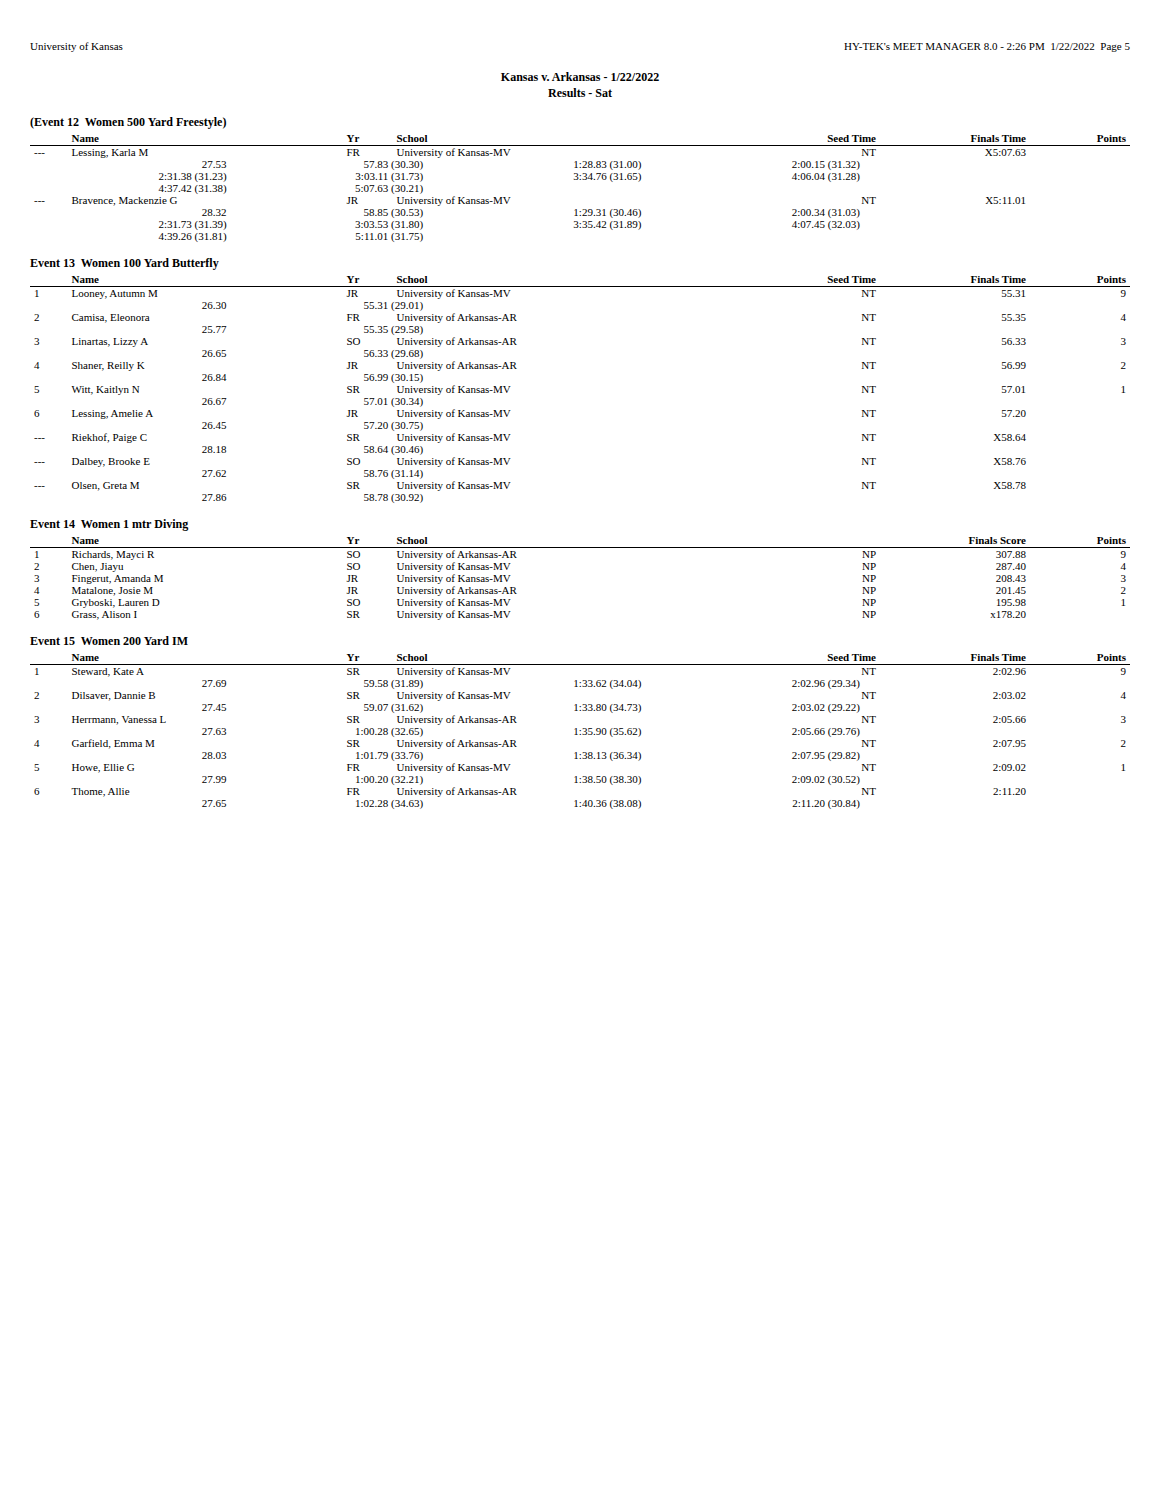University of Kansas
HY-TEK's MEET MANAGER 8.0 - 2:26 PM 1/22/2022 Page 5
Kansas v. Arkansas - 1/22/2022
Results - Sat
(Event 12 Women 500 Yard Freestyle)
| | Name | Yr | School | Seed Time | Finals Time | Points |
| --- | --- | --- | --- | --- | --- | --- |
| --- | Lessing, Karla M | FR | University of Kansas-MV | NT | X5:07.63 | |
| / 27.53 / 57.83 (30.30) / 1:28.83 (31.00) / 2:00.15 (31.32) / / / 2:31.38 (31.23) / 3:03.11 (31.73) / 3:34.76 (31.65) / 4:06.04 (31.28) / / / 4:37.42 (31.38) / 5:07.63 (30.21) / / / / |
| --- | Bravence, Mackenzie G | JR | University of Kansas-MV | NT | X5:11.01 | |
| / 28.32 / 58.85 (30.53) / 1:29.31 (30.46) / 2:00.34 (31.03) / / / 2:31.73 (31.39) / 3:03.53 (31.80) / 3:35.42 (31.89) / 4:07.45 (32.03) / / / 4:39.26 (31.81) / 5:11.01 (31.75) / / / / |
Event 13 Women 100 Yard Butterfly
| | Name | Yr | School | Seed Time | Finals Time | Points |
| --- | --- | --- | --- | --- | --- | --- |
| 1 | Looney, Autumn M | JR | University of Kansas-MV | NT | 55.31 | 9 |
| / 26.30 / 55.31 (29.01) / / |
| 2 | Camisa, Eleonora | FR | University of Arkansas-AR | NT | 55.35 | 4 |
| / 25.77 / 55.35 (29.58) / / |
| 3 | Linartas, Lizzy A | SO | University of Arkansas-AR | NT | 56.33 | 3 |
| / 26.65 / 56.33 (29.68) / / |
| 4 | Shaner, Reilly K | JR | University of Arkansas-AR | NT | 56.99 | 2 |
| / 26.84 / 56.99 (30.15) / / |
| 5 | Witt, Kaitlyn N | SR | University of Kansas-MV | NT | 57.01 | 1 |
| / 26.67 / 57.01 (30.34) / / |
| 6 | Lessing, Amelie A | JR | University of Kansas-MV | NT | 57.20 | |
| / 26.45 / 57.20 (30.75) / / |
| --- | Riekhof, Paige C | SR | University of Kansas-MV | NT | X58.64 | |
| / 28.18 / 58.64 (30.46) / / |
| --- | Dalbey, Brooke E | SO | University of Kansas-MV | NT | X58.76 | |
| / 27.62 / 58.76 (31.14) / / |
| --- | Olsen, Greta M | SR | University of Kansas-MV | NT | X58.78 | |
| / 27.86 / 58.78 (30.92) / / |
Event 14 Women 1 mtr Diving
| | Name | Yr | School | | Finals Score | Points |
| --- | --- | --- | --- | --- | --- | --- |
| 1 | Richards, Mayci R | SO | University of Arkansas-AR | NP | 307.88 | 9 |
| 2 | Chen, Jiayu | SO | University of Kansas-MV | NP | 287.40 | 4 |
| 3 | Fingerut, Amanda M | JR | University of Kansas-MV | NP | 208.43 | 3 |
| 4 | Matalone, Josie M | JR | University of Arkansas-AR | NP | 201.45 | 2 |
| 5 | Gryboski, Lauren D | SO | University of Kansas-MV | NP | 195.98 | 1 |
| 6 | Grass, Alison I | SR | University of Kansas-MV | NP | x178.20 | |
Event 15 Women 200 Yard IM
| | Name | Yr | School | Seed Time | Finals Time | Points |
| --- | --- | --- | --- | --- | --- | --- |
| 1 | Steward, Kate A | SR | University of Kansas-MV | NT | 2:02.96 | 9 |
| / 27.69 / 59.58 (31.89) / 1:33.62 (34.04) / 2:02.96 (29.34) / / |
| 2 | Dilsaver, Dannie B | SR | University of Kansas-MV | NT | 2:03.02 | 4 |
| / 27.45 / 59.07 (31.62) / 1:33.80 (34.73) / 2:03.02 (29.22) / / |
| 3 | Herrmann, Vanessa L | SR | University of Arkansas-AR | NT | 2:05.66 | 3 |
| / 27.63 / 1:00.28 (32.65) / 1:35.90 (35.62) / 2:05.66 (29.76) / / |
| 4 | Garfield, Emma M | SR | University of Arkansas-AR | NT | 2:07.95 | 2 |
| / 28.03 / 1:01.79 (33.76) / 1:38.13 (36.34) / 2:07.95 (29.82) / / |
| 5 | Howe, Ellie G | FR | University of Kansas-MV | NT | 2:09.02 | 1 |
| / 27.99 / 1:00.20 (32.21) / 1:38.50 (38.30) / 2:09.02 (30.52) / / |
| 6 | Thome, Allie | FR | University of Arkansas-AR | NT | 2:11.20 | |
| / 27.65 / 1:02.28 (34.63) / 1:40.36 (38.08) / 2:11.20 (30.84) / / |